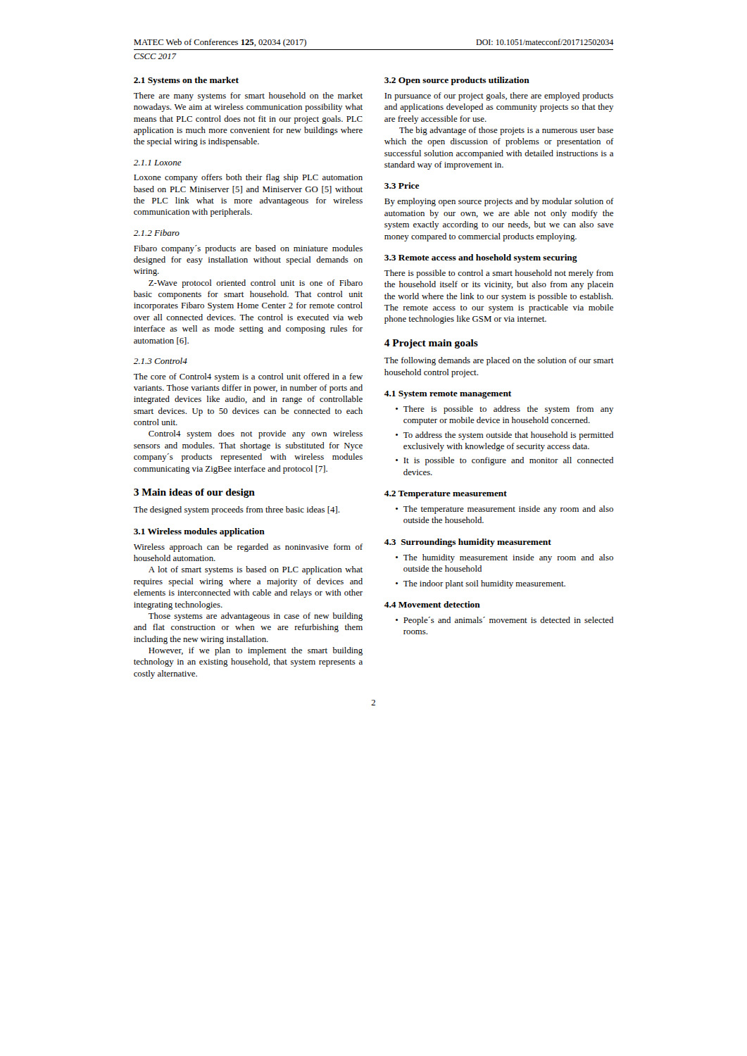MATEC Web of Conferences 125, 02034 (2017)
DOI: 10.1051/matecconf/201712502034
CSCC 2017
2.1 Systems on the market
There are many systems for smart household on the market nowadays. We aim at wireless communication possibility what means that PLC control does not fit in our project goals. PLC application is much more convenient for new buildings where the special wiring is indispensable.
2.1.1 Loxone
Loxone company offers both their flag ship PLC automation based on PLC Miniserver [5] and Miniserver GO [5] without the PLC link what is more advantageous for wireless communication with peripherals.
2.1.2 Fibaro
Fibaro company´s products are based on miniature modules designed for easy installation without special demands on wiring.
Z-Wave protocol oriented control unit is one of Fibaro basic components for smart household. That control unit incorporates Fibaro System Home Center 2 for remote control over all connected devices. The control is executed via web interface as well as mode setting and composing rules for automation [6].
2.1.3 Control4
The core of Control4 system is a control unit offered in a few variants. Those variants differ in power, in number of ports and integrated devices like audio, and in range of controllable smart devices. Up to 50 devices can be connected to each control unit.
Control4 system does not provide any own wireless sensors and modules. That shortage is substituted for Nyce company´s products represented with wireless modules communicating via ZigBee interface and protocol [7].
3 Main ideas of our design
The designed system proceeds from three basic ideas [4].
3.1 Wireless modules application
Wireless approach can be regarded as noninvasive form of household automation.
A lot of smart systems is based on PLC application what requires special wiring where a majority of devices and elements is interconnected with cable and relays or with other integrating technologies.
Those systems are advantageous in case of new building and flat construction or when we are refurbishing them including the new wiring installation.
However, if we plan to implement the smart building technology in an existing household, that system represents a costly alternative.
3.2 Open source products utilization
In pursuance of our project goals, there are employed products and applications developed as community projects so that they are freely accessible for use.
The big advantage of those projets is a numerous user base which the open discussion of problems or presentation of successful solution accompanied with detailed instructions is a standard way of improvement in.
3.3 Price
By employing open source projects and by modular solution of automation by our own, we are able not only modify the system exactly according to our needs, but we can also save money compared to commercial products employing.
3.3 Remote access and hosehold system securing
There is possible to control a smart household not merely from the household itself or its vicinity, but also from any placein the world where the link to our system is possible to establish. The remote access to our system is practicable via mobile phone technologies like GSM or via internet.
4 Project main goals
The following demands are placed on the solution of our smart household control project.
4.1 System remote management
There is possible to address the system from any computer or mobile device in household concerned.
To address the system outside that household is permitted exclusively with knowledge of security access data.
It is possible to configure and monitor all connected devices.
4.2 Temperature measurement
The temperature measurement inside any room and also outside the household.
4.3 Surroundings humidity measurement
The humidity measurement inside any room and also outside the household
The indoor plant soil humidity measurement.
4.4 Movement detection
People´s and animals´ movement is detected in selected rooms.
2